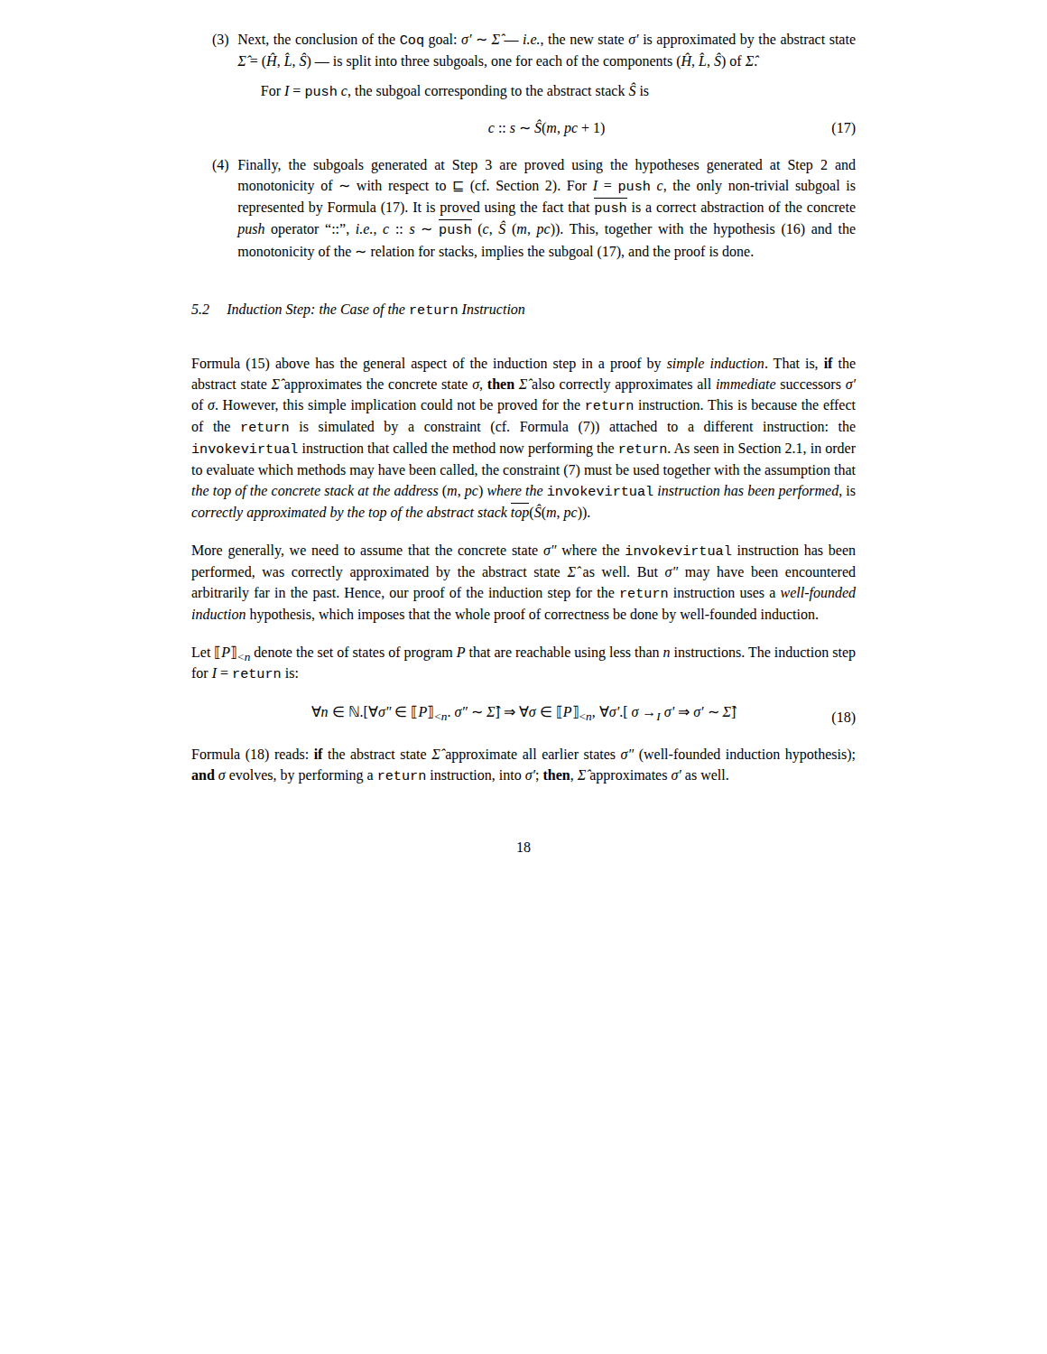(3) Next, the conclusion of the Coq goal: σ′ ∼ Σ̂ — i.e., the new state σ′ is approximated by the abstract state Σ̂ = (Ĥ, L̂, Ŝ) — is split into three subgoals, one for each of the components (Ĥ, L̂, Ŝ) of Σ̂.
For I = push c, the subgoal corresponding to the abstract stack Ŝ is
c :: s ∼ Ŝ(m, pc + 1) (17)
(4) Finally, the subgoals generated at Step 3 are proved using the hypotheses generated at Step 2 and monotonicity of ∼ with respect to ⊑ (cf. Section 2). For I = push c, the only non-trivial subgoal is represented by Formula (17). It is proved using the fact that push is a correct abstraction of the concrete push operator “::”, i.e., c :: s ∼ push (c, Ŝ (m, pc)). This, together with the hypothesis (16) and the monotonicity of the ∼ relation for stacks, implies the subgoal (17), and the proof is done.
5.2 Induction Step: the Case of the return Instruction
Formula (15) above has the general aspect of the induction step in a proof by simple induction. That is, if the abstract state Σ̂ approximates the concrete state σ, then Σ̂ also correctly approximates all immediate successors σ′ of σ. However, this simple implication could not be proved for the return instruction. This is because the effect of the return is simulated by a constraint (cf. Formula (7)) attached to a different instruction: the invokevirtual instruction that called the method now performing the return. As seen in Section 2.1, in order to evaluate which methods may have been called, the constraint (7) must be used together with the assumption that the top of the concrete stack at the address (m, pc) where the invokevirtual instruction has been performed, is correctly approximated by the top of the abstract stack top(Ŝ(m, pc)).
More generally, we need to assume that the concrete state σ″ where the invokevirtual instruction has been performed, was correctly approximated by the abstract state Σ̂ as well. But σ″ may have been encountered arbitrarily far in the past. Hence, our proof of the induction step for the return instruction uses a well-founded induction hypothesis, which imposes that the whole proof of correctness be done by well-founded induction.
Let ⟦P⟧<n denote the set of states of program P that are reachable using less than n instructions. The induction step for I = return is:
∀n ∈ ℕ.[∀σ″ ∈ ⟦P⟧<n. σ″ ∼ Σ̂] ⇒ ∀σ ∈ ⟦P⟧<n, ∀σ′.[ σ →I σ′ ⇒ σ′ ∼ Σ̂]
(18)
Formula (18) reads: if the abstract state Σ̂ approximate all earlier states σ″ (well-founded induction hypothesis); and σ evolves, by performing a return instruction, into σ′; then, Σ̂ approximates σ′ as well.
18